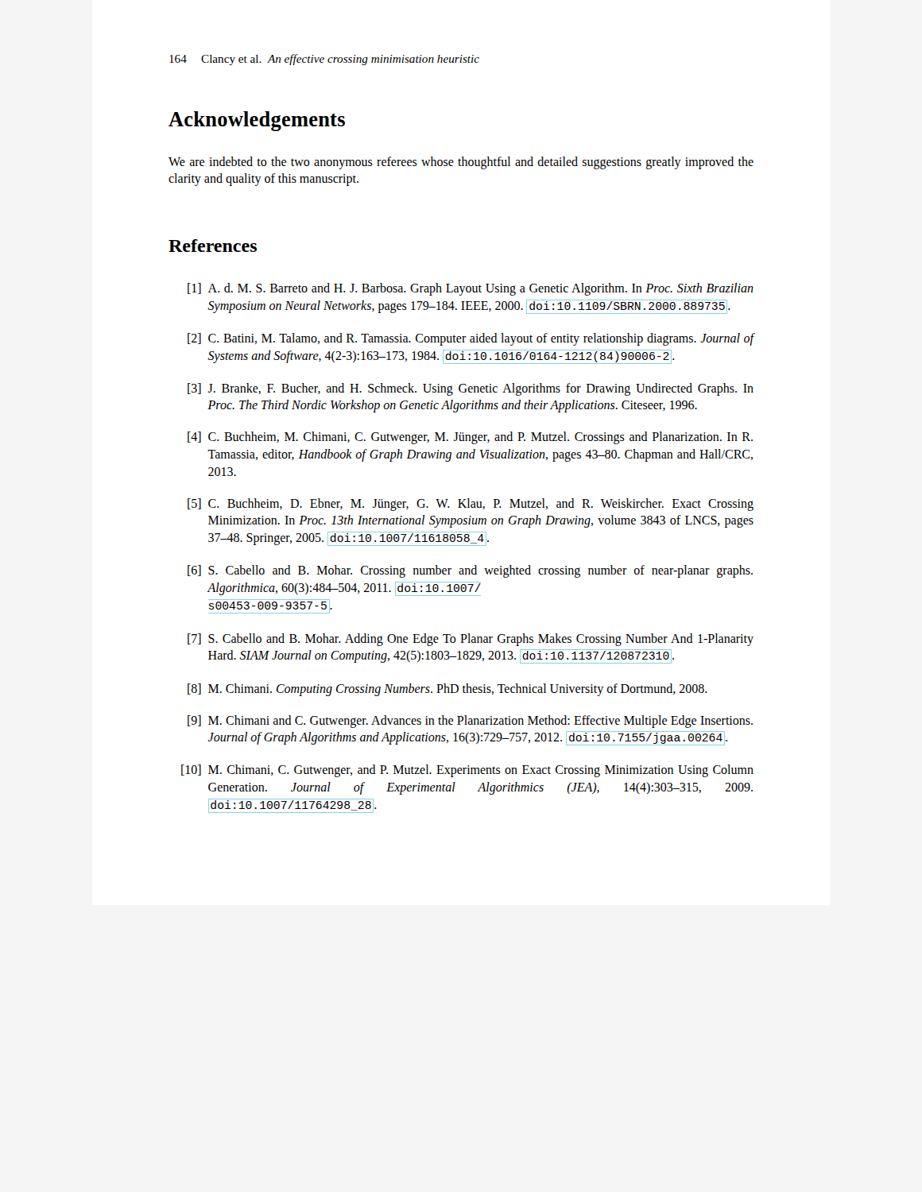164 Clancy et al. An effective crossing minimisation heuristic
Acknowledgements
We are indebted to the two anonymous referees whose thoughtful and detailed suggestions greatly improved the clarity and quality of this manuscript.
References
A. d. M. S. Barreto and H. J. Barbosa. Graph Layout Using a Genetic Algorithm. In Proc. Sixth Brazilian Symposium on Neural Networks, pages 179–184. IEEE, 2000. doi:10.1109/SBRN.2000.889735.
C. Batini, M. Talamo, and R. Tamassia. Computer aided layout of entity relationship diagrams. Journal of Systems and Software, 4(2-3):163–173, 1984. doi:10.1016/0164-1212(84)90006-2.
J. Branke, F. Bucher, and H. Schmeck. Using Genetic Algorithms for Drawing Undirected Graphs. In Proc. The Third Nordic Workshop on Genetic Algorithms and their Applications. Citeseer, 1996.
C. Buchheim, M. Chimani, C. Gutwenger, M. Jünger, and P. Mutzel. Crossings and Planarization. In R. Tamassia, editor, Handbook of Graph Drawing and Visualization, pages 43–80. Chapman and Hall/CRC, 2013.
C. Buchheim, D. Ebner, M. Jünger, G. W. Klau, P. Mutzel, and R. Weiskircher. Exact Crossing Minimization. In Proc. 13th International Symposium on Graph Drawing, volume 3843 of LNCS, pages 37–48. Springer, 2005. doi:10.1007/11618058_4.
S. Cabello and B. Mohar. Crossing number and weighted crossing number of near-planar graphs. Algorithmica, 60(3):484–504, 2011. doi:10.1007/
s00453-009-9357-5.
S. Cabello and B. Mohar. Adding One Edge To Planar Graphs Makes Crossing Number And 1-Planarity Hard. SIAM Journal on Computing, 42(5):1803–1829, 2013. doi:10.1137/120872310.
M. Chimani. Computing Crossing Numbers. PhD thesis, Technical University of Dortmund, 2008.
M. Chimani and C. Gutwenger. Advances in the Planarization Method: Effective Multiple Edge Insertions. Journal of Graph Algorithms and Applications, 16(3):729–757, 2012. doi:10.7155/jgaa.00264.
M. Chimani, C. Gutwenger, and P. Mutzel. Experiments on Exact Crossing Minimization Using Column Generation. Journal of Experimental Algorithmics (JEA), 14(4):303–315, 2009. doi:10.1007/11764298_28.